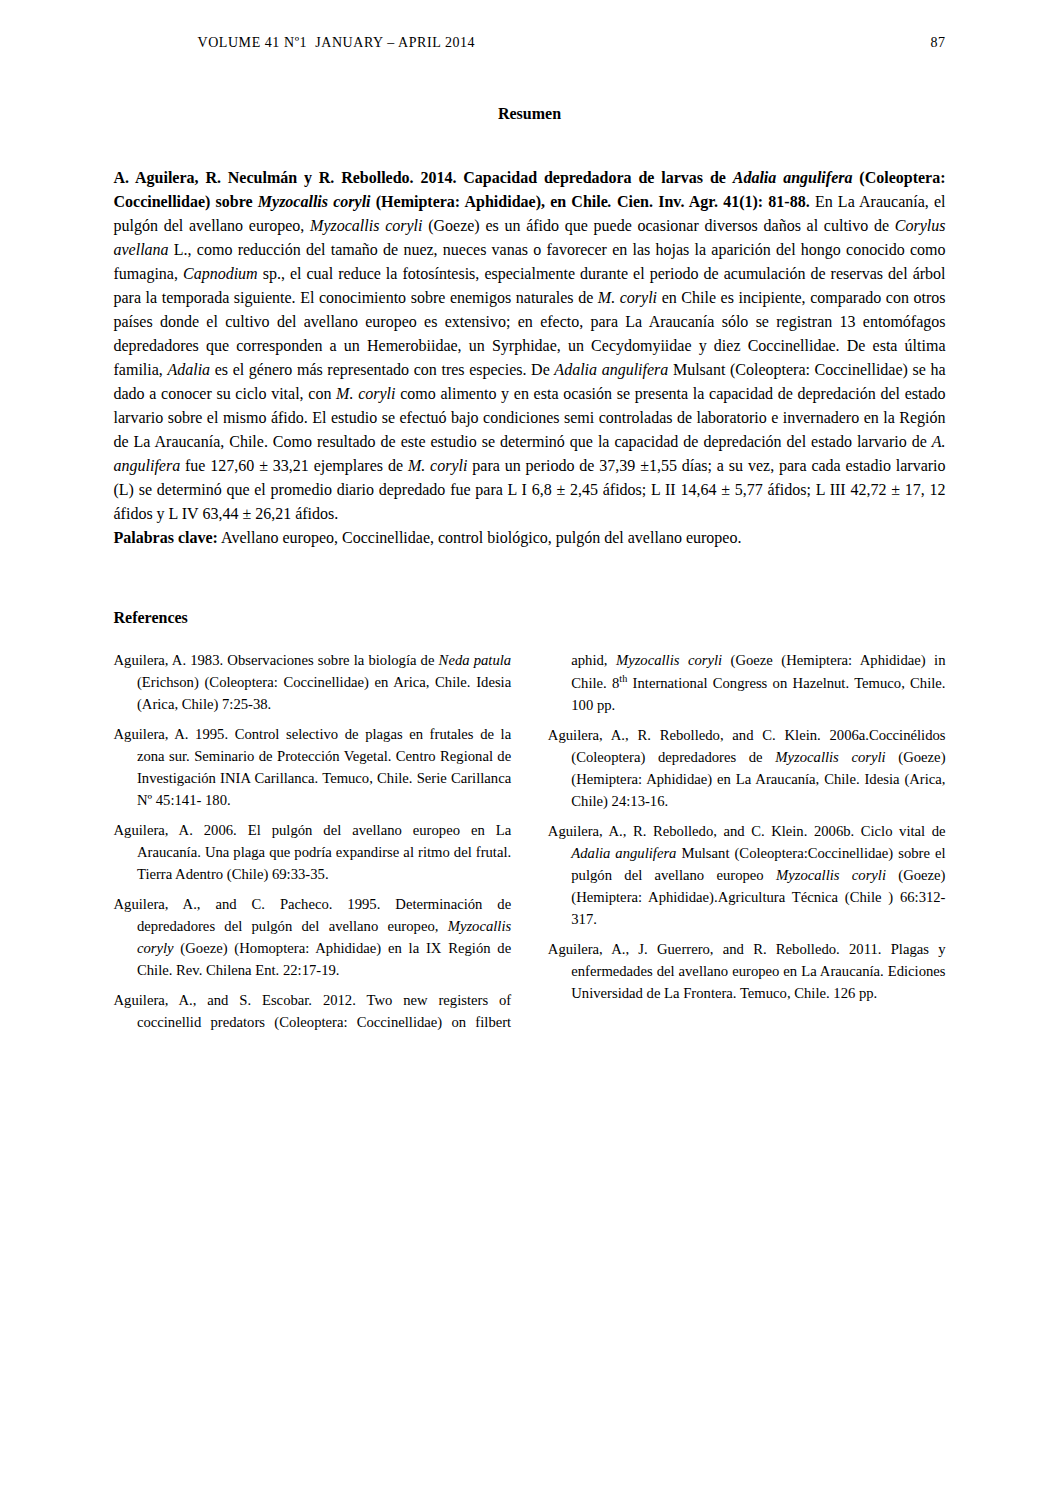VOLUME 41 Nº1 JANUARY – APRIL 2014 87
Resumen
A. Aguilera, R. Neculmán y R. Rebolledo. 2014. Capacidad depredadora de larvas de Adalia angulifera (Coleoptera: Coccinellidae) sobre Myzocallis coryli (Hemiptera: Aphididae), en Chile. Cien. Inv. Agr. 41(1): 81-88. En La Araucanía, el pulgón del avellano europeo, Myzocallis coryli (Goeze) es un áfido que puede ocasionar diversos daños al cultivo de Corylus avellana L., como reducción del tamaño de nuez, nueces vanas o favorecer en las hojas la aparición del hongo conocido como fumagina, Capnodium sp., el cual reduce la fotosíntesis, especialmente durante el periodo de acumulación de reservas del árbol para la temporada siguiente. El conocimiento sobre enemigos naturales de M. coryli en Chile es incipiente, comparado con otros países donde el cultivo del avellano europeo es extensivo; en efecto, para La Araucanía sólo se registran 13 entomófagos depredadores que corresponden a un Hemerobiidae, un Syrphidae, un Cecydomyiidae y diez Coccinellidae. De esta última familia, Adalia es el género más representado con tres especies. De Adalia angulifera Mulsant (Coleoptera: Coccinellidae) se ha dado a conocer su ciclo vital, con M. coryli como alimento y en esta ocasión se presenta la capacidad de depredación del estado larvario sobre el mismo áfido. El estudio se efectuó bajo condiciones semi controladas de laboratorio e invernadero en la Región de La Araucanía, Chile. Como resultado de este estudio se determinó que la capacidad de depredación del estado larvario de A. angulifera fue 127,60 ± 33,21 ejemplares de M. coryli para un periodo de 37,39 ±1,55 días; a su vez, para cada estadio larvario (L) se determinó que el promedio diario depredado fue para L I 6,8 ± 2,45 áfidos; L II 14,64 ± 5,77 áfidos; L III 42,72 ± 17, 12 áfidos y L IV 63,44 ± 26,21 áfidos.
Palabras clave: Avellano europeo, Coccinellidae, control biológico, pulgón del avellano europeo.
References
Aguilera, A. 1983. Observaciones sobre la biología de Neda patula (Erichson) (Coleoptera: Coccinellidae) en Arica, Chile. Idesia (Arica, Chile) 7:25-38.
Aguilera, A. 1995. Control selectivo de plagas en frutales de la zona sur. Seminario de Protección Vegetal. Centro Regional de Investigación INIA Carillanca. Temuco, Chile. Serie Carillanca Nº 45:141- 180.
Aguilera, A. 2006. El pulgón del avellano europeo en La Araucanía. Una plaga que podría expandirse al ritmo del frutal. Tierra Adentro (Chile) 69:33-35.
Aguilera, A., and C. Pacheco. 1995. Determinación de depredadores del pulgón del avellano europeo, Myzocallis coryly (Goeze) (Homoptera: Aphididae) en la IX Región de Chile. Rev. Chilena Ent. 22:17-19.
Aguilera, A., and S. Escobar. 2012. Two new registers of coccinellid predators (Coleoptera: Coccinellidae) on filbert aphid, Myzocallis coryli (Goeze (Hemiptera: Aphididae) in Chile. 8th International Congress on Hazelnut. Temuco, Chile. 100 pp.
Aguilera, A., R. Rebolledo, and C. Klein. 2006a.Coccinélidos (Coleoptera) depredadores de Myzocallis coryli (Goeze) (Hemiptera: Aphididae) en La Araucanía, Chile. Idesia (Arica, Chile) 24:13-16.
Aguilera, A., R. Rebolledo, and C. Klein. 2006b. Ciclo vital de Adalia angulifera Mulsant (Coleoptera:Coccinellidae) sobre el pulgón del avellano europeo Myzocallis coryli (Goeze) (Hemiptera: Aphididae).Agricultura Técnica (Chile ) 66:312-317.
Aguilera, A., J. Guerrero, and R. Rebolledo. 2011. Plagas y enfermedades del avellano europeo en La Araucanía. Ediciones Universidad de La Frontera. Temuco, Chile. 126 pp.